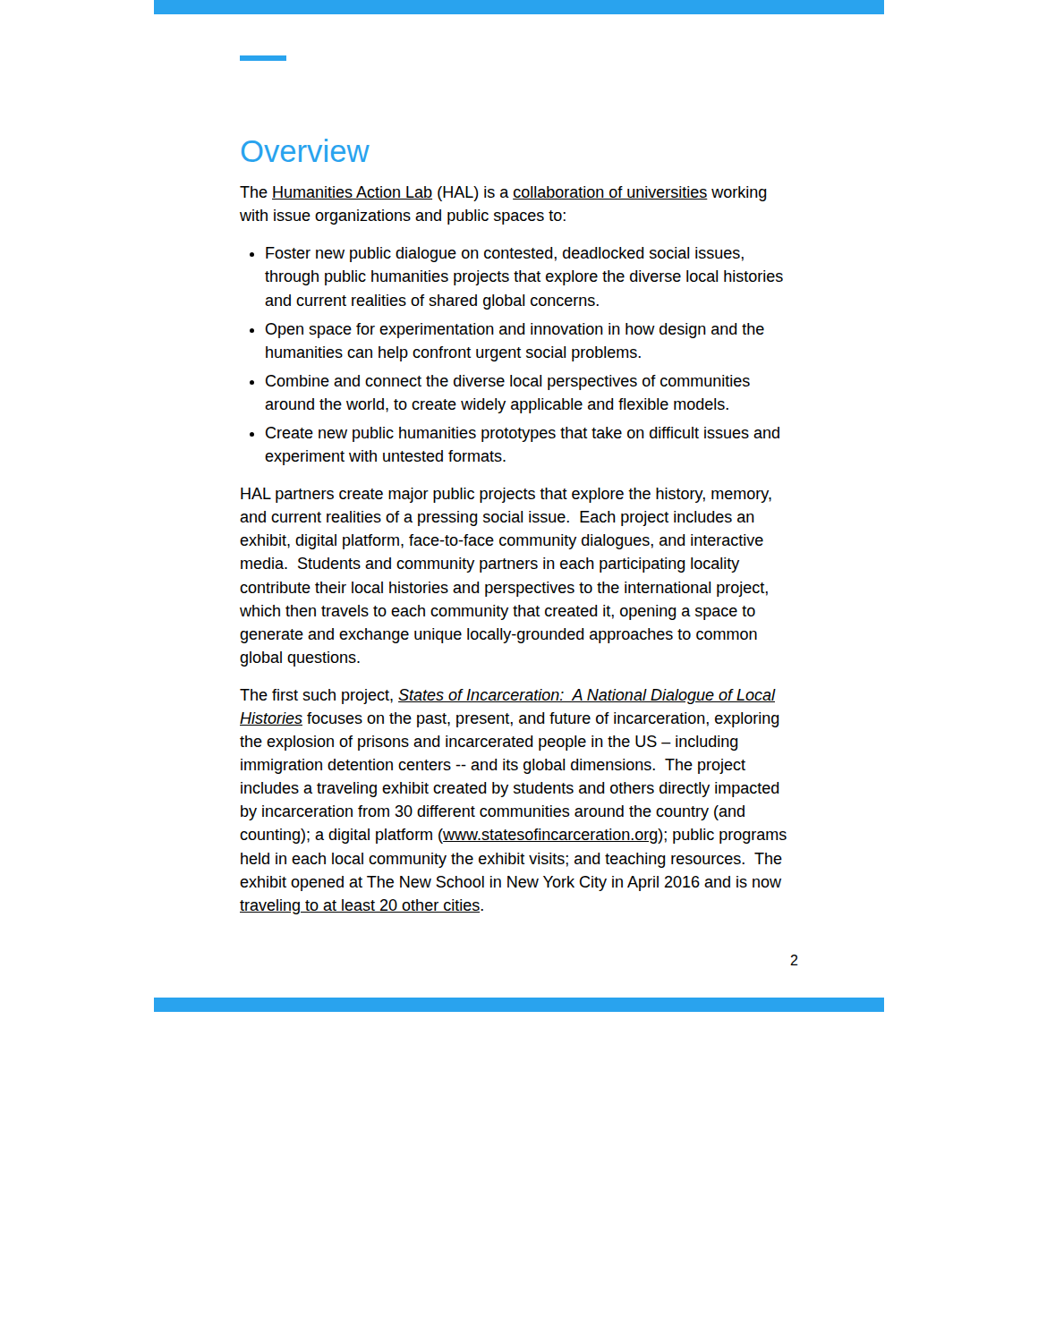Overview
The Humanities Action Lab (HAL) is a collaboration of universities working with issue organizations and public spaces to:
Foster new public dialogue on contested, deadlocked social issues, through public humanities projects that explore the diverse local histories and current realities of shared global concerns.
Open space for experimentation and innovation in how design and the humanities can help confront urgent social problems.
Combine and connect the diverse local perspectives of communities around the world, to create widely applicable and flexible models.
Create new public humanities prototypes that take on difficult issues and experiment with untested formats.
HAL partners create major public projects that explore the history, memory, and current realities of a pressing social issue. Each project includes an exhibit, digital platform, face-to-face community dialogues, and interactive media. Students and community partners in each participating locality contribute their local histories and perspectives to the international project, which then travels to each community that created it, opening a space to generate and exchange unique locally-grounded approaches to common global questions.
The first such project, States of Incarceration: A National Dialogue of Local Histories focuses on the past, present, and future of incarceration, exploring the explosion of prisons and incarcerated people in the US – including immigration detention centers -- and its global dimensions. The project includes a traveling exhibit created by students and others directly impacted by incarceration from 30 different communities around the country (and counting); a digital platform (www.statesofincarceration.org); public programs held in each local community the exhibit visits; and teaching resources. The exhibit opened at The New School in New York City in April 2016 and is now traveling to at least 20 other cities.
2